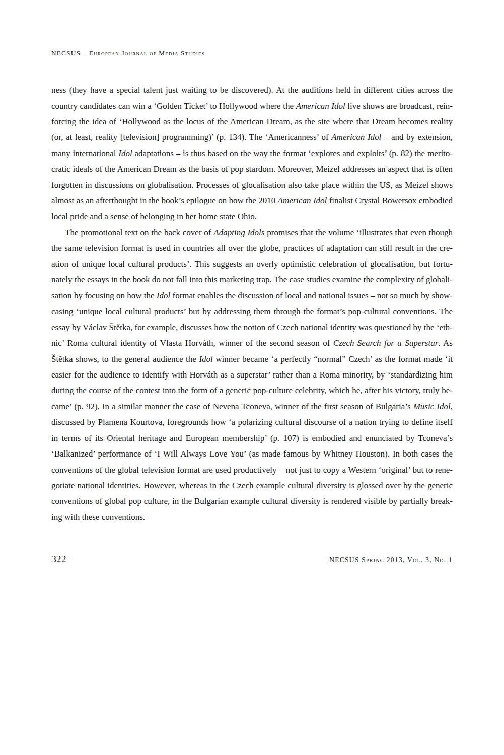NECSUS – European Journal of Media Studies
ness (they have a special talent just waiting to be discovered). At the auditions held in different cities across the country candidates can win a ‘Golden Ticket’ to Hollywood where the American Idol live shows are broadcast, reinforcing the idea of ‘Hollywood as the locus of the American Dream, as the site where that Dream becomes reality (or, at least, reality [television] programming)’ (p. 134). The ‘Americanness’ of American Idol – and by extension, many international Idol adaptations – is thus based on the way the format ‘explores and exploits’ (p. 82) the meritocratic ideals of the American Dream as the basis of pop stardom. Moreover, Meizel addresses an aspect that is often forgotten in discussions on globalisation. Processes of glocalisation also take place within the US, as Meizel shows almost as an afterthought in the book’s epilogue on how the 2010 American Idol finalist Crystal Bowersox embodied local pride and a sense of belonging in her home state Ohio.
The promotional text on the back cover of Adapting Idols promises that the volume ‘illustrates that even though the same television format is used in countries all over the globe, practices of adaptation can still result in the creation of unique local cultural products’. This suggests an overly optimistic celebration of glocalisation, but fortunately the essays in the book do not fall into this marketing trap. The case studies examine the complexity of globalisation by focusing on how the Idol format enables the discussion of local and national issues – not so much by showcasing ‘unique local cultural products’ but by addressing them through the format’s pop-cultural conventions. The essay by Václav Štětka, for example, discusses how the notion of Czech national identity was questioned by the ‘ethnic’ Roma cultural identity of Vlasta Horváth, winner of the second season of Czech Search for a Superstar. As Štětka shows, to the general audience the Idol winner became ‘a perfectly “normal” Czech’ as the format made ‘it easier for the audience to identify with Horváth as a superstar’ rather than a Roma minority, by ‘standardizing him during the course of the contest into the form of a generic pop-culture celebrity, which he, after his victory, truly became’ (p. 92). In a similar manner the case of Nevena Tconeva, winner of the first season of Bulgaria’s Music Idol, discussed by Plamena Kourtova, foregrounds how ‘a polarizing cultural discourse of a nation trying to define itself in terms of its Oriental heritage and European membership’ (p. 107) is embodied and enunciated by Tconeva’s ‘Balkanized’ performance of ‘I Will Always Love You’ (as made famous by Whitney Houston). In both cases the conventions of the global television format are used productively – not just to copy a Western ‘original’ but to renegotiate national identities. However, whereas in the Czech example cultural diversity is glossed over by the generic conventions of global pop culture, in the Bulgarian example cultural diversity is rendered visible by partially breaking with these conventions.
322 NECSUS Spring 2013, Vol. 3, No. 1